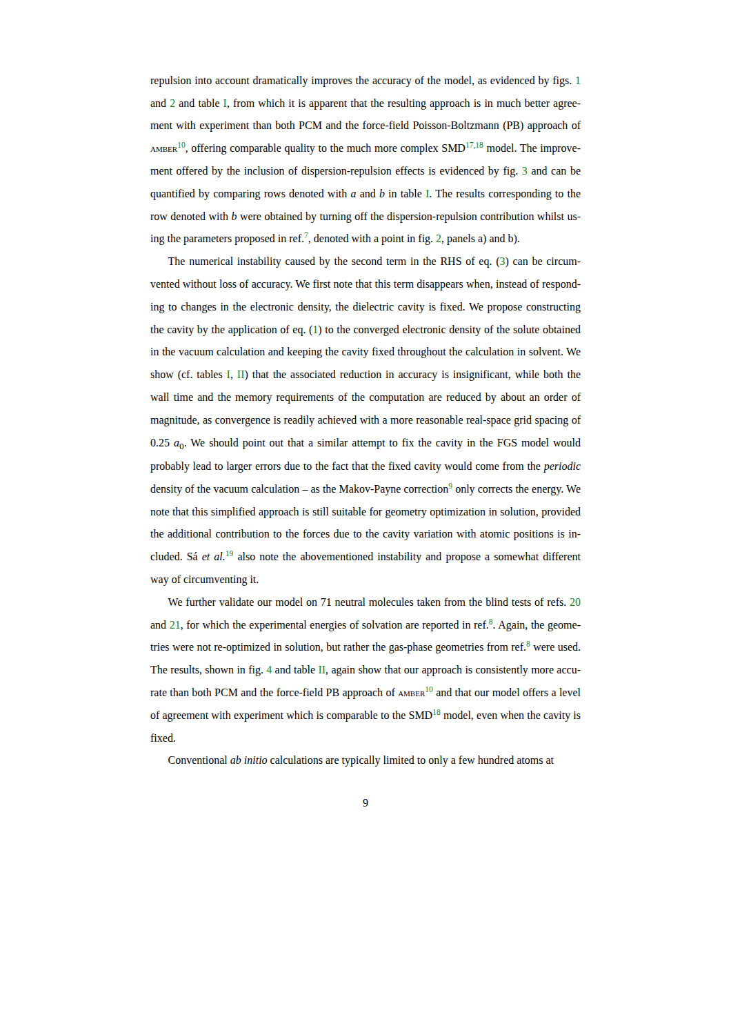repulsion into account dramatically improves the accuracy of the model, as evidenced by figs. 1 and 2 and table I, from which it is apparent that the resulting approach is in much better agreement with experiment than both PCM and the force-field Poisson-Boltzmann (PB) approach of amber10, offering comparable quality to the much more complex SMD17,18 model. The improvement offered by the inclusion of dispersion-repulsion effects is evidenced by fig. 3 and can be quantified by comparing rows denoted with a and b in table I. The results corresponding to the row denoted with b were obtained by turning off the dispersion-repulsion contribution whilst using the parameters proposed in ref.7, denoted with a point in fig. 2, panels a) and b).
The numerical instability caused by the second term in the RHS of eq. (3) can be circumvented without loss of accuracy. We first note that this term disappears when, instead of responding to changes in the electronic density, the dielectric cavity is fixed. We propose constructing the cavity by the application of eq. (1) to the converged electronic density of the solute obtained in the vacuum calculation and keeping the cavity fixed throughout the calculation in solvent. We show (cf. tables I, II) that the associated reduction in accuracy is insignificant, while both the wall time and the memory requirements of the computation are reduced by about an order of magnitude, as convergence is readily achieved with a more reasonable real-space grid spacing of 0.25 a0. We should point out that a similar attempt to fix the cavity in the FGS model would probably lead to larger errors due to the fact that the fixed cavity would come from the periodic density of the vacuum calculation – as the Makov-Payne correction9 only corrects the energy. We note that this simplified approach is still suitable for geometry optimization in solution, provided the additional contribution to the forces due to the cavity variation with atomic positions is included. Sá et al.19 also note the abovementioned instability and propose a somewhat different way of circumventing it.
We further validate our model on 71 neutral molecules taken from the blind tests of refs. 20 and 21, for which the experimental energies of solvation are reported in ref.8. Again, the geometries were not re-optimized in solution, but rather the gas-phase geometries from ref.8 were used. The results, shown in fig. 4 and table II, again show that our approach is consistently more accurate than both PCM and the force-field PB approach of amber10 and that our model offers a level of agreement with experiment which is comparable to the SMD18 model, even when the cavity is fixed.
Conventional ab initio calculations are typically limited to only a few hundred atoms at
9